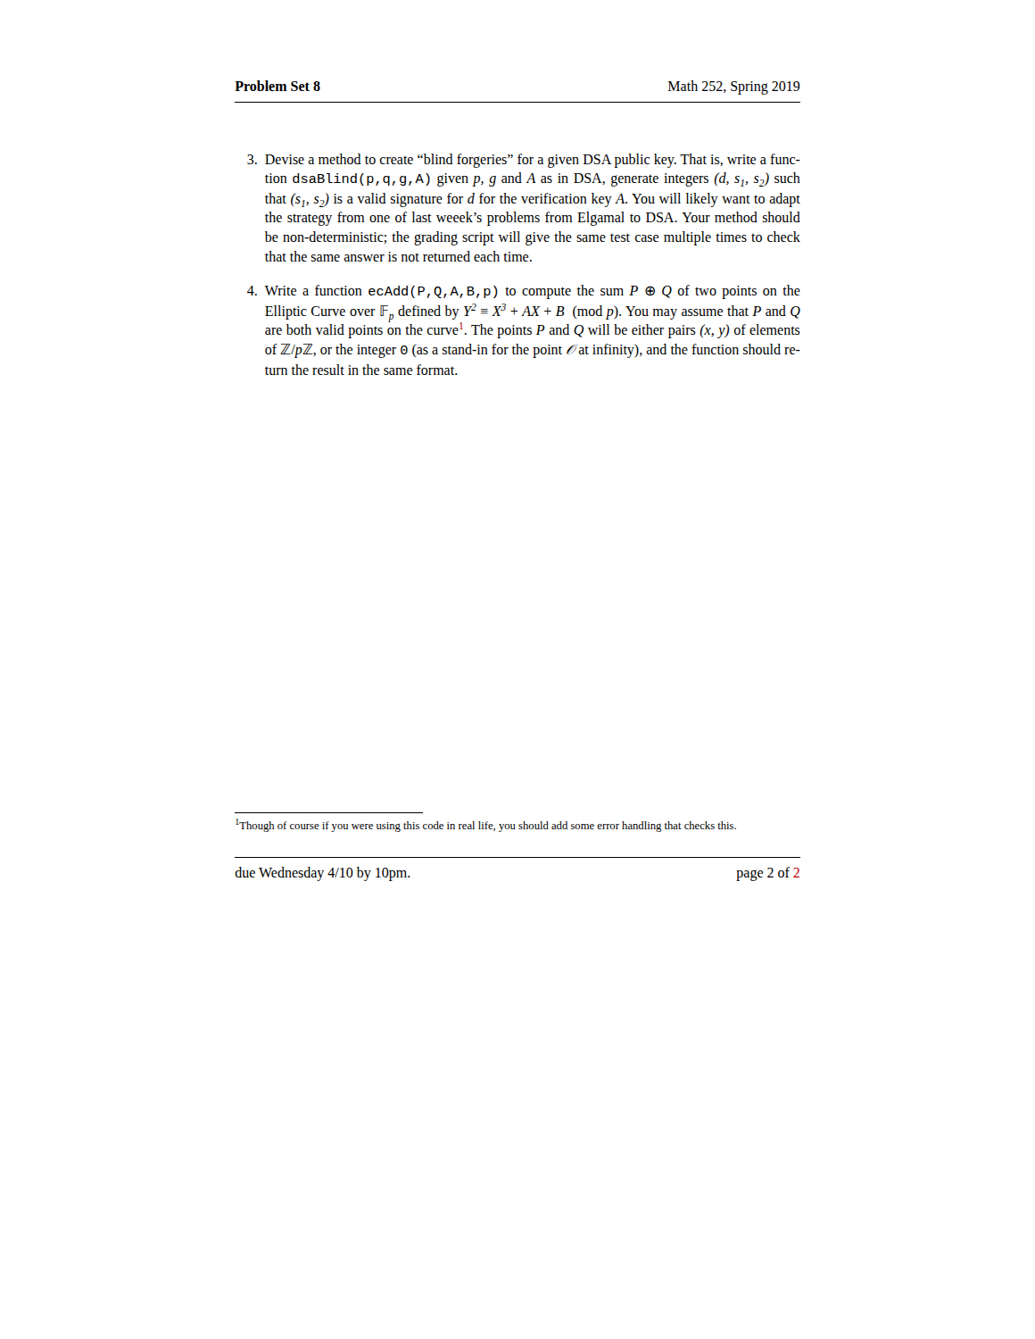Problem Set 8
Math 252, Spring 2019
3. Devise a method to create “blind forgeries” for a given DSA public key. That is, write a function dsaBlind(p,q,g,A) given p, g and A as in DSA, generate integers (d, s1, s2) such that (s1, s2) is a valid signature for d for the verification key A. You will likely want to adapt the strategy from one of last weeek’s problems from Elgamal to DSA. Your method should be non-deterministic; the grading script will give the same test case multiple times to check that the same answer is not returned each time.
4. Write a function ecAdd(P,Q,A,B,p) to compute the sum P ⊕ Q of two points on the Elliptic Curve over 𝔽p defined by Y2 ≡ X3 + AX + B (mod p). You may assume that P and Q are both valid points on the curve1. The points P and Q will be either pairs (x, y) of elements of ℤ/pℤ, or the integer 0 (as a stand-in for the point 𝒪 at infinity), and the function should return the result in the same format.
1Though of course if you were using this code in real life, you should add some error handling that checks this.
due Wednesday 4/10 by 10pm.
page 2 of 2